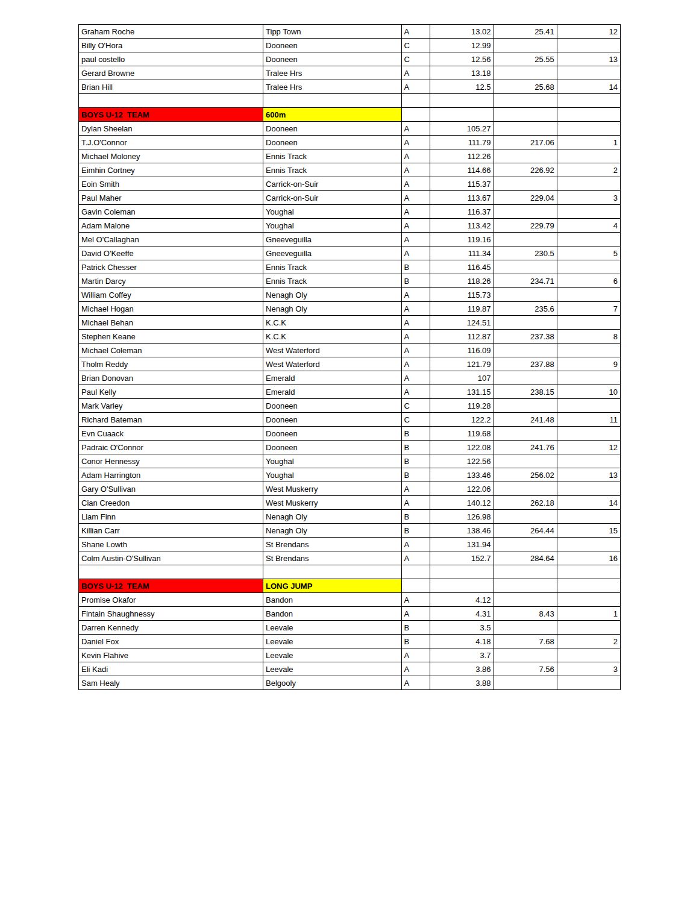| Graham Roche | Tipp Town | A | 13.02 | 25.41 | 12 |
| Billy O'Hora | Dooneen | C | 12.99 | | |
| paul costello | Dooneen | C | 12.56 | 25.55 | 13 |
| Gerard Browne | Tralee Hrs | A | 13.18 | | |
| Brian Hill | Tralee Hrs | A | 12.5 | 25.68 | 14 |
| BOYS U-12 TEAM | 600m | | | | |
| Dylan Sheelan | Dooneen | A | 105.27 | | |
| T.J.O'Connor | Dooneen | A | 111.79 | 217.06 | 1 |
| Michael Moloney | Ennis Track | A | 112.26 | | |
| Eimhin Cortney | Ennis Track | A | 114.66 | 226.92 | 2 |
| Eoin Smith | Carrick-on-Suir | A | 115.37 | | |
| Paul Maher | Carrick-on-Suir | A | 113.67 | 229.04 | 3 |
| Gavin Coleman | Youghal | A | 116.37 | | |
| Adam Malone | Youghal | A | 113.42 | 229.79 | 4 |
| Mel O'Callaghan | Gneeveguilla | A | 119.16 | | |
| David O'Keeffe | Gneeveguilla | A | 111.34 | 230.5 | 5 |
| Patrick Chesser | Ennis Track | B | 116.45 | | |
| Martin Darcy | Ennis Track | B | 118.26 | 234.71 | 6 |
| William Coffey | Nenagh Oly | A | 115.73 | | |
| Michael Hogan | Nenagh Oly | A | 119.87 | 235.6 | 7 |
| Michael Behan | K.C.K | A | 124.51 | | |
| Stephen Keane | K.C.K | A | 112.87 | 237.38 | 8 |
| Michael Coleman | West Waterford | A | 116.09 | | |
| Tholm Reddy | West Waterford | A | 121.79 | 237.88 | 9 |
| Brian Donovan | Emerald | A | 107 | | |
| Paul Kelly | Emerald | A | 131.15 | 238.15 | 10 |
| Mark Varley | Dooneen | C | 119.28 | | |
| Richard Bateman | Dooneen | C | 122.2 | 241.48 | 11 |
| Evn Cuaack | Dooneen | B | 119.68 | | |
| Padraic O'Connor | Dooneen | B | 122.08 | 241.76 | 12 |
| Conor Hennessy | Youghal | B | 122.56 | | |
| Adam Harrington | Youghal | B | 133.46 | 256.02 | 13 |
| Gary O'Sullivan | West Muskerry | A | 122.06 | | |
| Cian Creedon | West Muskerry | A | 140.12 | 262.18 | 14 |
| Liam Finn | Nenagh Oly | B | 126.98 | | |
| Killian Carr | Nenagh Oly | B | 138.46 | 264.44 | 15 |
| Shane Lowth | St Brendans | A | 131.94 | | |
| Colm Austin-O'Sullivan | St Brendans | A | 152.7 | 284.64 | 16 |
| BOYS U-12 TEAM | LONG JUMP | | | | |
| Promise Okafor | Bandon | A | 4.12 | | |
| Fintain Shaughnessy | Bandon | A | 4.31 | 8.43 | 1 |
| Darren Kennedy | Leevale | B | 3.5 | | |
| Daniel Fox | Leevale | B | 4.18 | 7.68 | 2 |
| Kevin Flahive | Leevale | A | 3.7 | | |
| Eli Kadi | Leevale | A | 3.86 | 7.56 | 3 |
| Sam Healy | Belgooly | A | 3.88 | | |